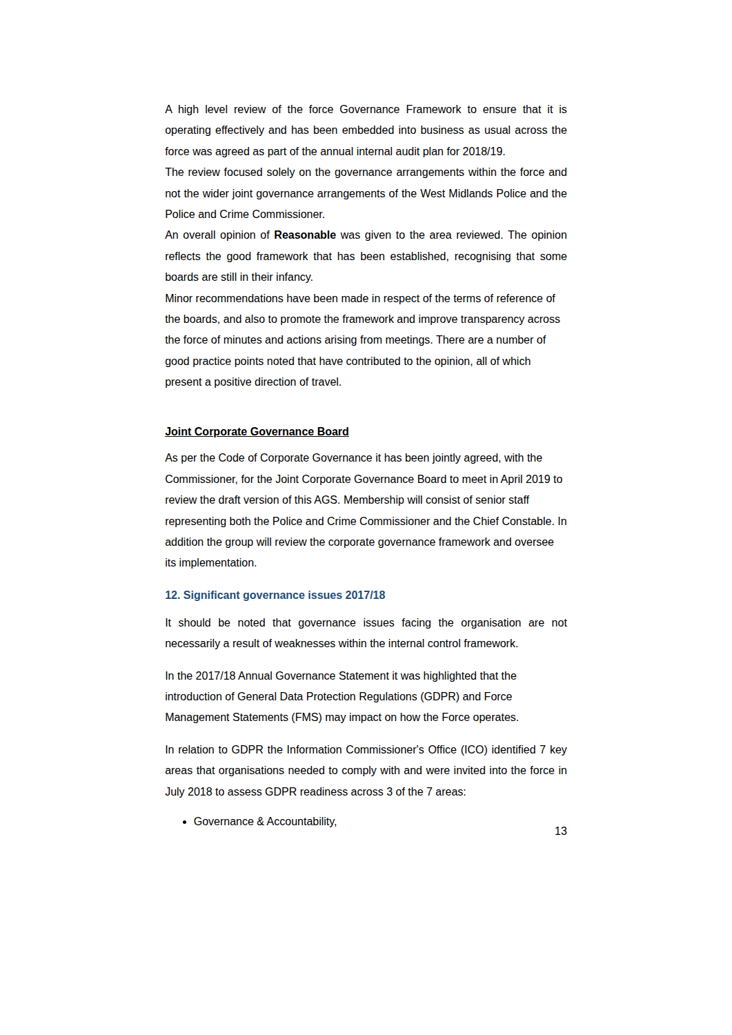A high level review of the force Governance Framework to ensure that it is operating effectively and has been embedded into business as usual across the force was agreed as part of the annual internal audit plan for 2018/19.
The review focused solely on the governance arrangements within the force and not the wider joint governance arrangements of the West Midlands Police and the Police and Crime Commissioner.
An overall opinion of Reasonable was given to the area reviewed. The opinion reflects the good framework that has been established, recognising that some boards are still in their infancy.
Minor recommendations have been made in respect of the terms of reference of the boards, and also to promote the framework and improve transparency across the force of minutes and actions arising from meetings. There are a number of good practice points noted that have contributed to the opinion, all of which present a positive direction of travel.
Joint Corporate Governance Board
As per the Code of Corporate Governance it has been jointly agreed, with the Commissioner, for the Joint Corporate Governance Board to meet in April 2019 to review the draft version of this AGS. Membership will consist of senior staff representing both the Police and Crime Commissioner and the Chief Constable. In addition the group will review the corporate governance framework and oversee its implementation.
12. Significant governance issues 2017/18
It should be noted that governance issues facing the organisation are not necessarily a result of weaknesses within the internal control framework.
In the 2017/18 Annual Governance Statement it was highlighted that the introduction of General Data Protection Regulations (GDPR) and Force Management Statements (FMS) may impact on how the Force operates.
In relation to GDPR the Information Commissioner's Office (ICO) identified 7 key areas that organisations needed to comply with and were invited into the force in July 2018 to assess GDPR readiness across 3 of the 7 areas:
Governance & Accountability,
13